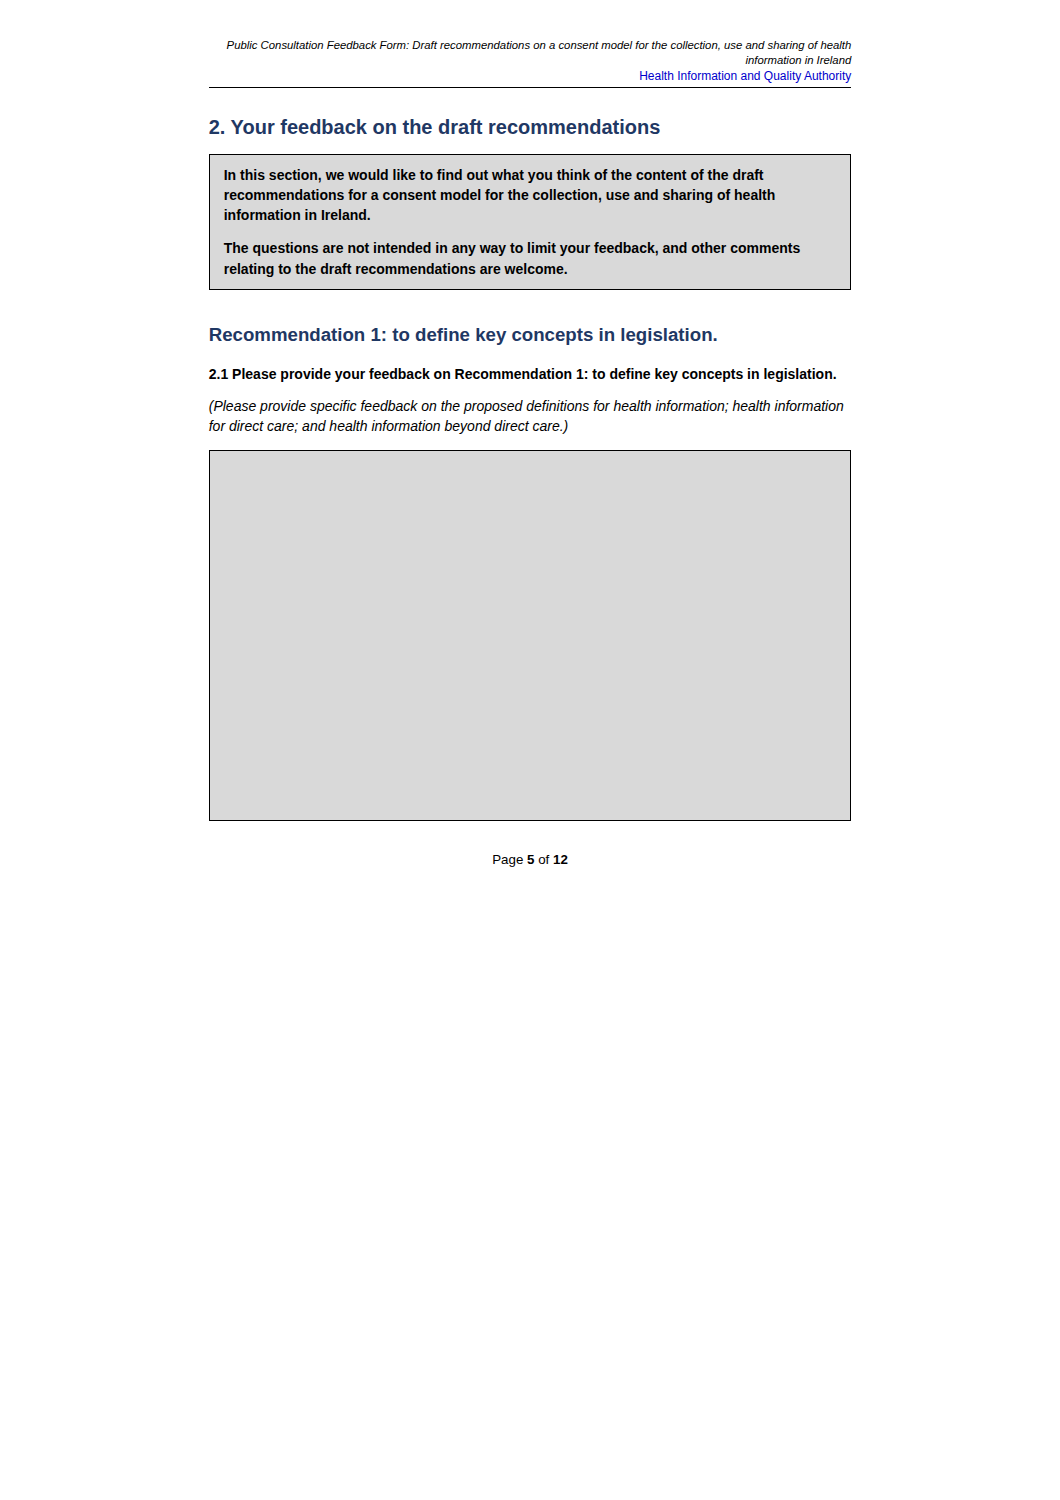Public Consultation Feedback Form: Draft recommendations on a consent model for the collection, use and sharing of health information in Ireland Health Information and Quality Authority
2. Your feedback on the draft recommendations
In this section, we would like to find out what you think of the content of the draft recommendations for a consent model for the collection, use and sharing of health information in Ireland.
The questions are not intended in any way to limit your feedback, and other comments relating to the draft recommendations are welcome.
Recommendation 1: to define key concepts in legislation.
2.1 Please provide your feedback on Recommendation 1: to define key concepts in legislation.
(Please provide specific feedback on the proposed definitions for health information; health information for direct care; and health information beyond direct care.)
Page 5 of 12